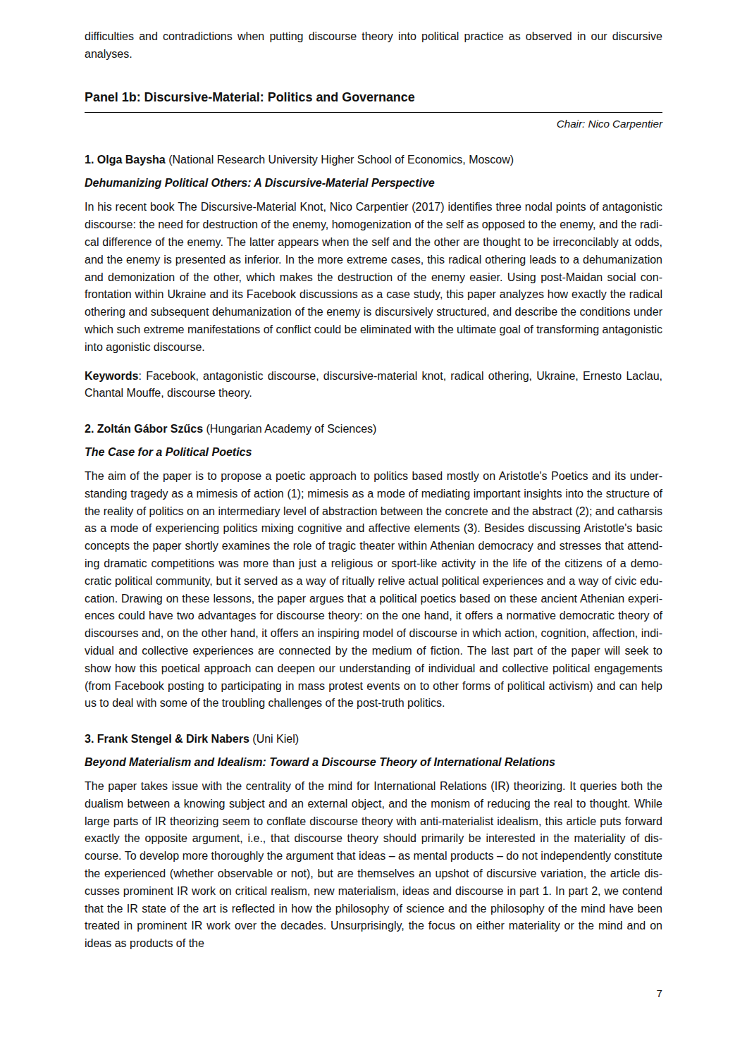difficulties and contradictions when putting discourse theory into political practice as observed in our discursive analyses.
Panel 1b: Discursive-Material: Politics and Governance
Chair: Nico Carpentier
1. Olga Baysha (National Research University Higher School of Economics, Moscow)
Dehumanizing Political Others: A Discursive-Material Perspective
In his recent book The Discursive-Material Knot, Nico Carpentier (2017) identifies three nodal points of antagonistic discourse: the need for destruction of the enemy, homogenization of the self as opposed to the enemy, and the radical difference of the enemy. The latter appears when the self and the other are thought to be irreconcilably at odds, and the enemy is presented as inferior. In the more extreme cases, this radical othering leads to a dehumanization and demonization of the other, which makes the destruction of the enemy easier. Using post-Maidan social confrontation within Ukraine and its Facebook discussions as a case study, this paper analyzes how exactly the radical othering and subsequent dehumanization of the enemy is discursively structured, and describe the conditions under which such extreme manifestations of conflict could be eliminated with the ultimate goal of transforming antagonistic into agonistic discourse.
Keywords: Facebook, antagonistic discourse, discursive-material knot, radical othering, Ukraine, Ernesto Laclau, Chantal Mouffe, discourse theory.
2. Zoltán Gábor Szűcs (Hungarian Academy of Sciences)
The Case for a Political Poetics
The aim of the paper is to propose a poetic approach to politics based mostly on Aristotle's Poetics and its understanding tragedy as a mimesis of action (1); mimesis as a mode of mediating important insights into the structure of the reality of politics on an intermediary level of abstraction between the concrete and the abstract (2); and catharsis as a mode of experiencing politics mixing cognitive and affective elements (3). Besides discussing Aristotle's basic concepts the paper shortly examines the role of tragic theater within Athenian democracy and stresses that attending dramatic competitions was more than just a religious or sport-like activity in the life of the citizens of a democratic political community, but it served as a way of ritually relive actual political experiences and a way of civic education. Drawing on these lessons, the paper argues that a political poetics based on these ancient Athenian experiences could have two advantages for discourse theory: on the one hand, it offers a normative democratic theory of discourses and, on the other hand, it offers an inspiring model of discourse in which action, cognition, affection, individual and collective experiences are connected by the medium of fiction. The last part of the paper will seek to show how this poetical approach can deepen our understanding of individual and collective political engagements (from Facebook posting to participating in mass protest events on to other forms of political activism) and can help us to deal with some of the troubling challenges of the post-truth politics.
3. Frank Stengel & Dirk Nabers (Uni Kiel)
Beyond Materialism and Idealism: Toward a Discourse Theory of International Relations
The paper takes issue with the centrality of the mind for International Relations (IR) theorizing. It queries both the dualism between a knowing subject and an external object, and the monism of reducing the real to thought. While large parts of IR theorizing seem to conflate discourse theory with anti-materialist idealism, this article puts forward exactly the opposite argument, i.e., that discourse theory should primarily be interested in the materiality of discourse. To develop more thoroughly the argument that ideas – as mental products – do not independently constitute the experienced (whether observable or not), but are themselves an upshot of discursive variation, the article discusses prominent IR work on critical realism, new materialism, ideas and discourse in part 1. In part 2, we contend that the IR state of the art is reflected in how the philosophy of science and the philosophy of the mind have been treated in prominent IR work over the decades. Unsurprisingly, the focus on either materiality or the mind and on ideas as products of the
7